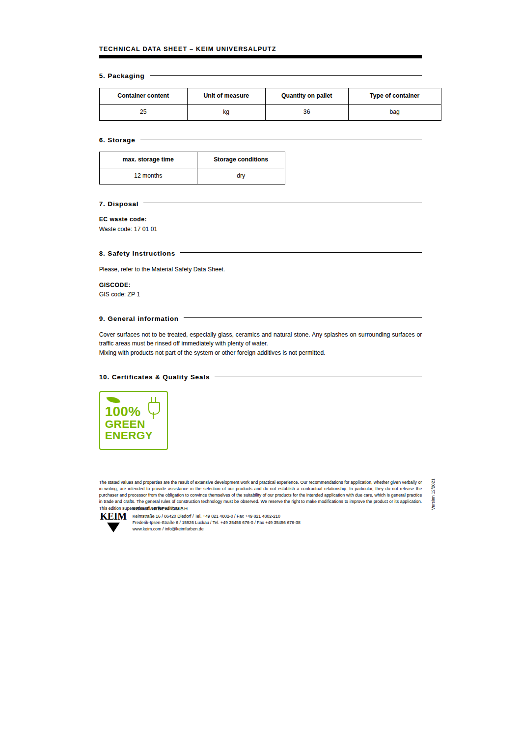Technical Data Sheet – KEIM Universalputz
5. Packaging
| Container content | Unit of measure | Quantity on pallet | Type of container |
| --- | --- | --- | --- |
| 25 | kg | 36 | bag |
6. Storage
| max. storage time | Storage conditions |
| --- | --- |
| 12 months | dry |
7. Disposal
EC waste code:
Waste code: 17 01 01
8. Safety instructions
Please, refer to the Material Safety Data Sheet.
GISCODE:
GIS code: ZP 1
9. General information
Cover surfaces not to be treated, especially glass, ceramics and natural stone. Any splashes on surrounding surfaces or traffic areas must be rinsed off immediately with plenty of water.
Mixing with products not part of the system or other foreign additives is not permitted.
10. Certificates & Quality Seals
100% GREEN ENERGY
The stated values and properties are the result of extensive development work and practical experience. Our recommendations for application, whether given verbally or in writing, are intended to provide assistance in the selection of our products and do not establish a contractual relationship. In particular, they do not release the purchaser and processor from the obligation to convince themselves of the suitability of our products for the intended application with due care, which is general practice in trade and crafts. The general rules of construction technology must be observed. We reserve the right to make modifications to improve the product or its application. This edition supersedes all earlier editions.
Version 12/2021
KEIM
KEIMFARBEN GMBH
Keimstraße 16 / 86420 Diedorf / Tel. +49 821 4802-0 / Fax +49 821 4802-210
Frederik-Ipsen-Straße 6 / 15926 Luckau / Tel. +49 35456 676-0 / Fax +49 35456 676-38
www.keim.com / info@keimfarben.de